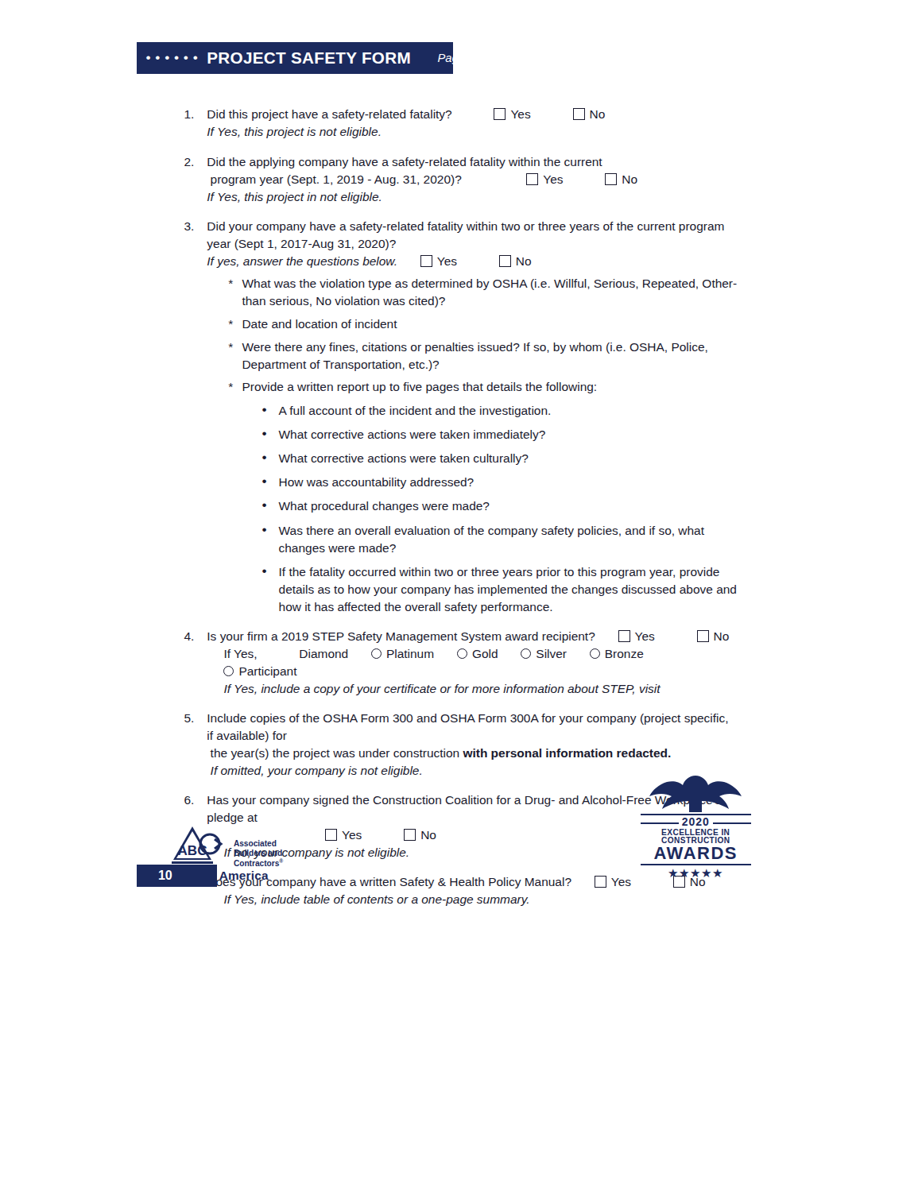•••••• PROJECT SAFETY FORM Page 1 of 2
1. Did this project have a safety-related fatality? Yes No If Yes, this project is not eligible.
2. Did the applying company have a safety-related fatality within the current program year (Sept. 1, 2019 - Aug. 31, 2020)? Yes No If Yes, this project in not eligible.
3. Did your company have a safety-related fatality within two or three years of the current program year (Sept 1, 2017-Aug 31, 2020)? If yes, answer the questions below. Yes No
*What was the violation type as determined by OSHA (i.e. Willful, Serious, Repeated, Other-than serious, No violation was cited)?
*Date and location of incident
*Were there any fines, citations or penalties issued? If so, by whom (i.e. OSHA, Police, Department of Transportation, etc.)?
*Provide a written report up to five pages that details the following:
A full account of the incident and the investigation.
What corrective actions were taken immediately?
What corrective actions were taken culturally?
How was accountability addressed?
What procedural changes were made?
Was there an overall evaluation of the company safety policies, and if so, what changes were made?
If the fatality occurred within two or three years prior to this program year, provide details as to how your company has implemented the changes discussed above and how it has affected the overall safety performance.
4. Is your firm a 2019 STEP Safety Management System award recipient? Yes No If Yes, Diamond Platinum Gold Silver Bronze Participant If Yes, include a copy of your certificate or for more information about STEP, visit
5. Include copies of the OSHA Form 300 and OSHA Form 300A for your company (project specific, if available) for the year(s) the project was under construction with personal information redacted. If omitted, your company is not eligible.
6. Has your company signed the Construction Coalition for a Drug- and Alcohol-Free Workplace's pledge at Yes No If no, your company is not eligible.
7. Does your company have a written Safety & Health Policy Manual? Yes No If Yes, include table of contents or a one-page summary.
ABC
Associated
Builders and
Contractors®
Heart of America
10
2020
EXCELLENCE IN
CONSTRUCTION
AWARDS
★★★★★